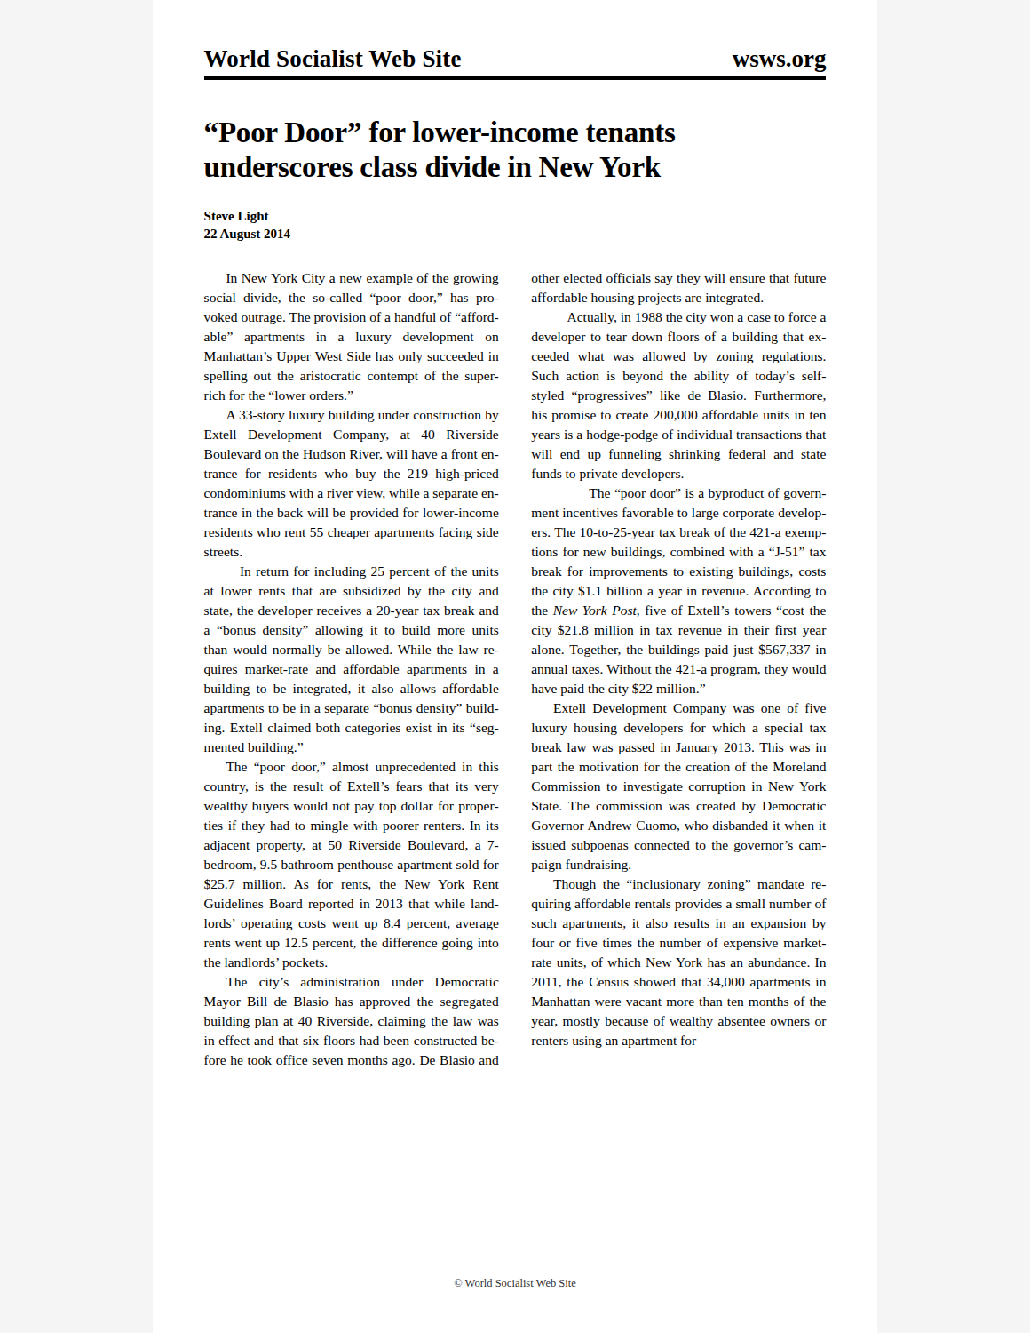World Socialist Web Site
wsws.org
“Poor Door” for lower-income tenants underscores class divide in New York
Steve Light 22 August 2014
In New York City a new example of the growing social divide, the so-called “poor door,” has provoked outrage. The provision of a handful of “affordable” apartments in a luxury development on Manhattan’s Upper West Side has only succeeded in spelling out the aristocratic contempt of the super-rich for the “lower orders.”
A 33-story luxury building under construction by Extell Development Company, at 40 Riverside Boulevard on the Hudson River, will have a front entrance for residents who buy the 219 high-priced condominiums with a river view, while a separate entrance in the back will be provided for lower-income residents who rent 55 cheaper apartments facing side streets.
In return for including 25 percent of the units at lower rents that are subsidized by the city and state, the developer receives a 20-year tax break and a “bonus density” allowing it to build more units than would normally be allowed. While the law requires market-rate and affordable apartments in a building to be integrated, it also allows affordable apartments to be in a separate “bonus density” building. Extell claimed both categories exist in its “segmented building.”
The “poor door,” almost unprecedented in this country, is the result of Extell’s fears that its very wealthy buyers would not pay top dollar for properties if they had to mingle with poorer renters. In its adjacent property, at 50 Riverside Boulevard, a 7-bedroom, 9.5 bathroom penthouse apartment sold for $25.7 million. As for rents, the New York Rent Guidelines Board reported in 2013 that while landlords’ operating costs went up 8.4 percent, average rents went up 12.5 percent, the difference going into the landlords’ pockets.
The city’s administration under Democratic Mayor Bill de Blasio has approved the segregated building plan at 40 Riverside, claiming the law was in effect and that six floors had been constructed before he took office seven months ago. De Blasio and other elected officials say they will ensure that future affordable housing projects are integrated.
Actually, in 1988 the city won a case to force a developer to tear down floors of a building that exceeded what was allowed by zoning regulations. Such action is beyond the ability of today’s self-styled “progressives” like de Blasio. Furthermore, his promise to create 200,000 affordable units in ten years is a hodge-podge of individual transactions that will end up funneling shrinking federal and state funds to private developers.
The “poor door” is a byproduct of government incentives favorable to large corporate developers. The 10-to-25-year tax break of the 421-a exemptions for new buildings, combined with a “J-51” tax break for improvements to existing buildings, costs the city $1.1 billion a year in revenue. According to the New York Post, five of Extell’s towers “cost the city $21.8 million in tax revenue in their first year alone. Together, the buildings paid just $567,337 in annual taxes. Without the 421-a program, they would have paid the city $22 million.”
Extell Development Company was one of five luxury housing developers for which a special tax break law was passed in January 2013. This was in part the motivation for the creation of the Moreland Commission to investigate corruption in New York State. The commission was created by Democratic Governor Andrew Cuomo, who disbanded it when it issued subpoenas connected to the governor’s campaign fundraising.
Though the “inclusionary zoning” mandate requiring affordable rentals provides a small number of such apartments, it also results in an expansion by four or five times the number of expensive market-rate units, of which New York has an abundance. In 2011, the Census showed that 34,000 apartments in Manhattan were vacant more than ten months of the year, mostly because of wealthy absentee owners or renters using an apartment for
© World Socialist Web Site